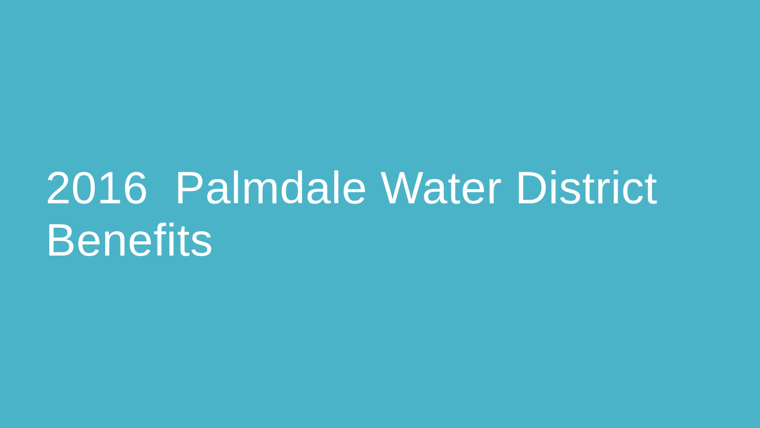2016 Palmdale Water District Benefits